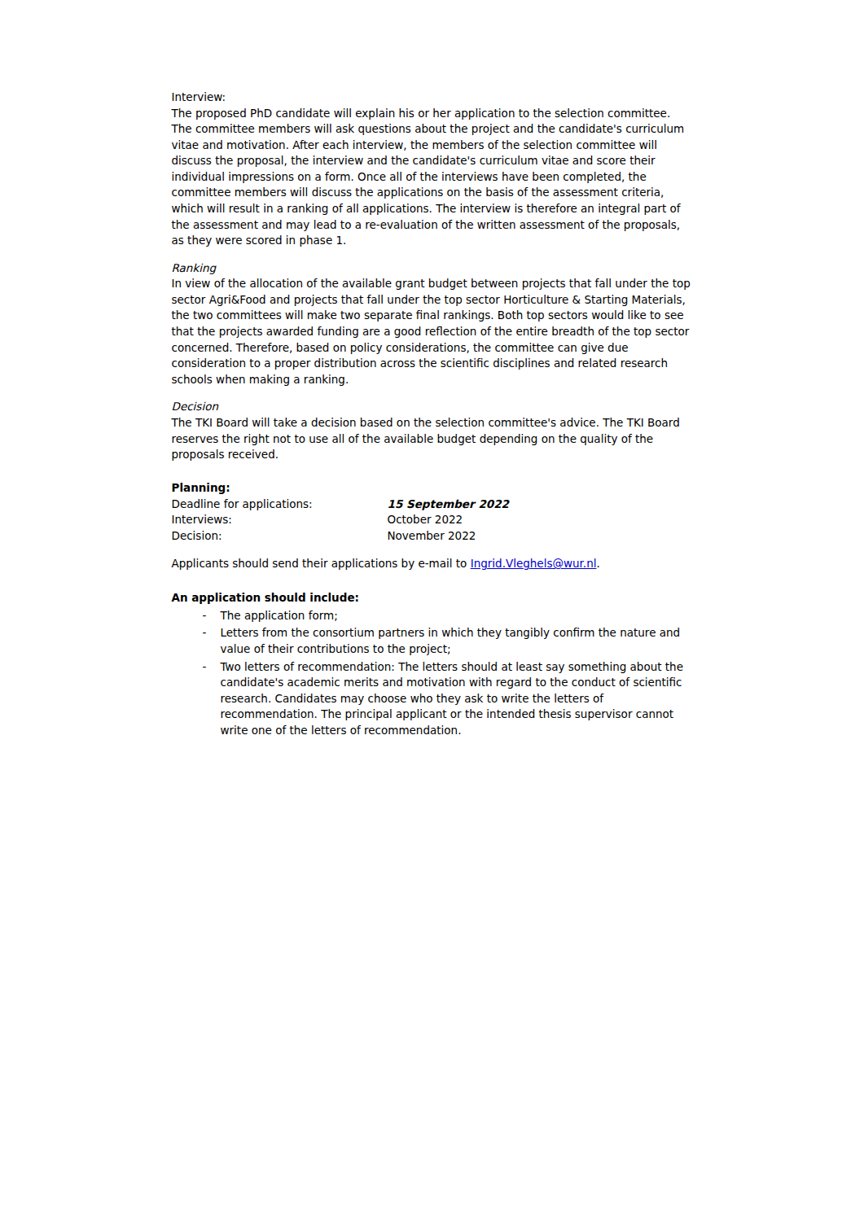Interview:
The proposed PhD candidate will explain his or her application to the selection committee. The committee members will ask questions about the project and the candidate's curriculum vitae and motivation. After each interview, the members of the selection committee will discuss the proposal, the interview and the candidate's curriculum vitae and score their individual impressions on a form. Once all of the interviews have been completed, the committee members will discuss the applications on the basis of the assessment criteria, which will result in a ranking of all applications. The interview is therefore an integral part of the assessment and may lead to a re-evaluation of the written assessment of the proposals, as they were scored in phase 1.
Ranking
In view of the allocation of the available grant budget between projects that fall under the top sector Agri&Food and projects that fall under the top sector Horticulture & Starting Materials, the two committees will make two separate final rankings. Both top sectors would like to see that the projects awarded funding are a good reflection of the entire breadth of the top sector concerned. Therefore, based on policy considerations, the committee can give due consideration to a proper distribution across the scientific disciplines and related research schools when making a ranking.
Decision
The TKI Board will take a decision based on the selection committee's advice. The TKI Board reserves the right not to use all of the available budget depending on the quality of the proposals received.
Planning:
| Deadline for applications: | 15 September 2022 |
| Interviews: | October 2022 |
| Decision: | November 2022 |
Applicants should send their applications by e-mail to Ingrid.Vleghels@wur.nl.
An application should include:
The application form;
Letters from the consortium partners in which they tangibly confirm the nature and value of their contributions to the project;
Two letters of recommendation: The letters should at least say something about the candidate's academic merits and motivation with regard to the conduct of scientific research. Candidates may choose who they ask to write the letters of recommendation. The principal applicant or the intended thesis supervisor cannot write one of the letters of recommendation.